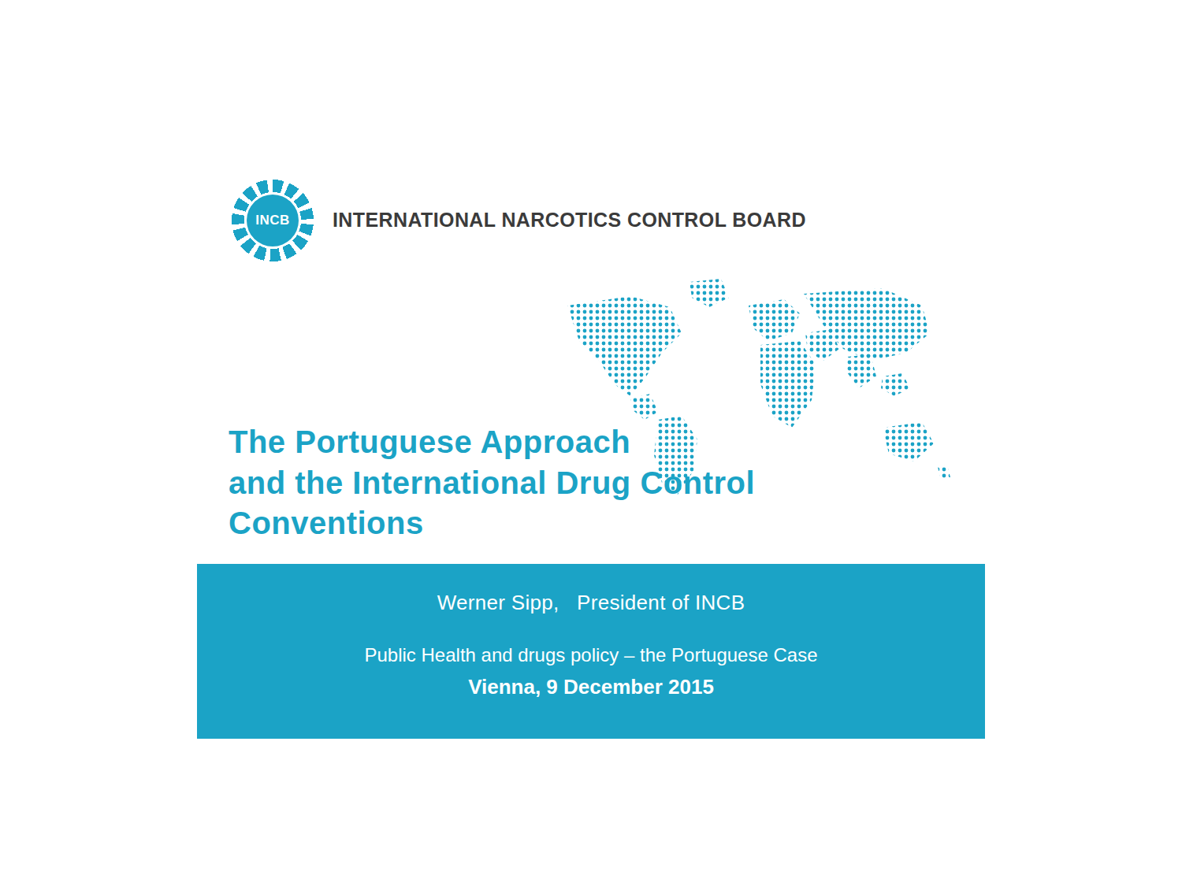INCB
INTERNATIONAL NARCOTICS CONTROL BOARD
The Portuguese Approach and the International Drug Control Conventions
Werner Sipp, President of INCB
Public Health and drugs policy – the Portuguese Case Vienna, 9 December 2015